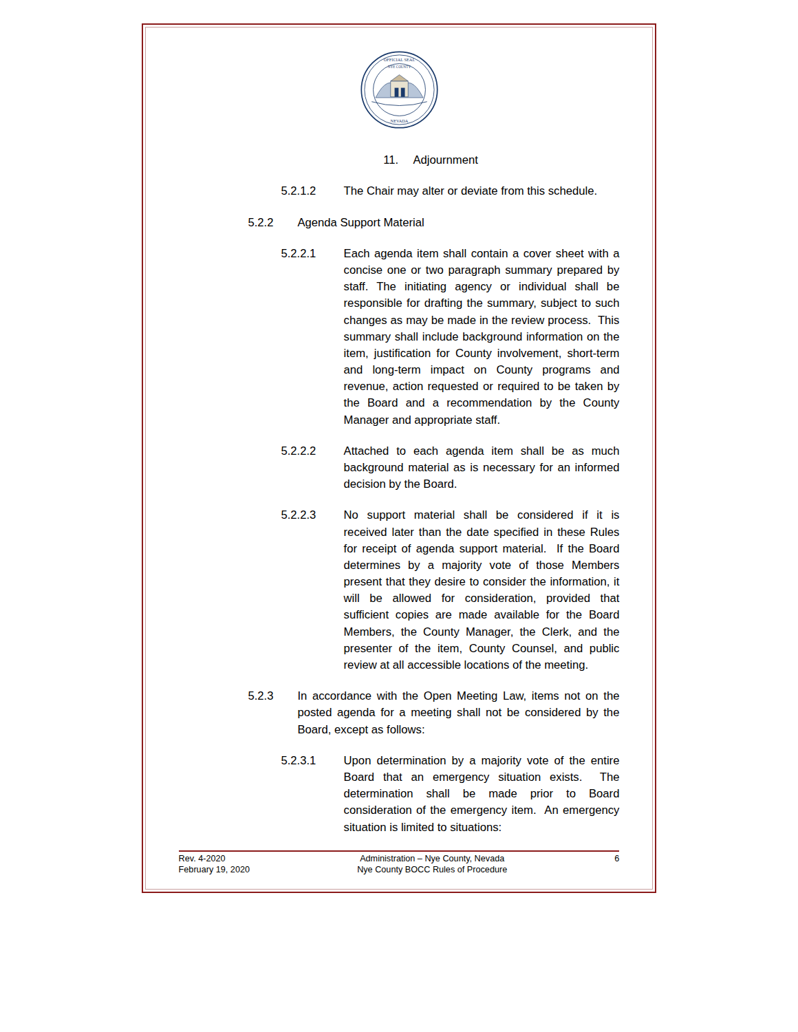11.
Adjournment
5.2.1.2
The Chair may alter or deviate from this schedule.
5.2.2
Agenda Support Material
5.2.2.1
Each agenda item shall contain a cover sheet with a concise one or two paragraph summary prepared by staff. The initiating agency or individual shall be responsible for drafting the summary, subject to such changes as may be made in the review process. This summary shall include background information on the item, justification for County involvement, short-term and long-term impact on County programs and revenue, action requested or required to be taken by the Board and a recommendation by the County Manager and appropriate staff.
5.2.2.2
Attached to each agenda item shall be as much background material as is necessary for an informed decision by the Board.
5.2.2.3
No support material shall be considered if it is received later than the date specified in these Rules for receipt of agenda support material. If the Board determines by a majority vote of those Members present that they desire to consider the information, it will be allowed for consideration, provided that sufficient copies are made available for the Board Members, the County Manager, the Clerk, and the presenter of the item, County Counsel, and public review at all accessible locations of the meeting.
5.2.3
In accordance with the Open Meeting Law, items not on the posted agenda for a meeting shall not be considered by the Board, except as follows:
5.2.3.1
Upon determination by a majority vote of the entire Board that an emergency situation exists. The determination shall be made prior to Board consideration of the emergency item. An emergency situation is limited to situations:
Rev. 4-2020
February 19, 2020
Administration – Nye County, Nevada
Nye County BOCC Rules of Procedure
6